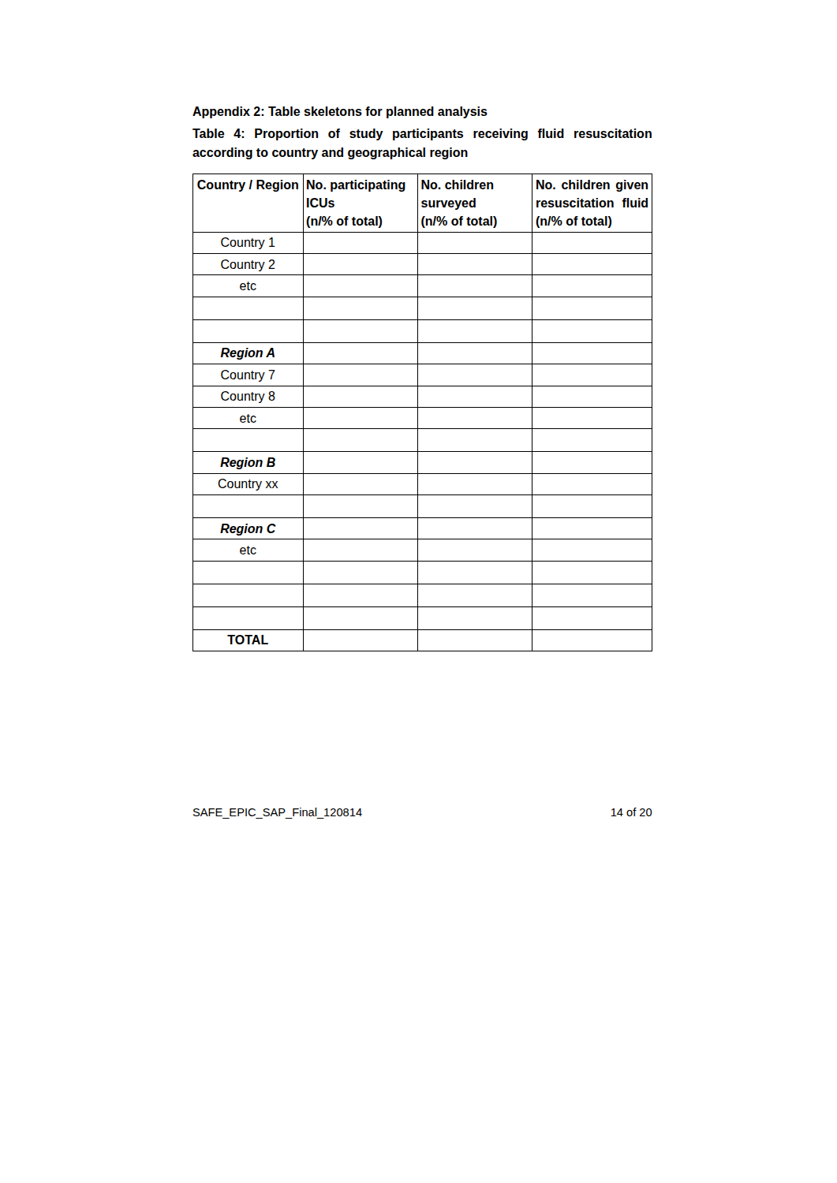Appendix 2: Table skeletons for planned analysis
Table 4: Proportion of study participants receiving fluid resuscitation according to country and geographical region
| Country / Region | No. participating ICUs (n/% of total) | No. children surveyed (n/% of total) | No. children given resuscitation fluid (n/% of total) |
| --- | --- | --- | --- |
| Country 1 | | | |
| Country 2 | | | |
| etc | | | |
| Region A | | | |
| Country 7 | | | |
| Country 8 | | | |
| etc | | | |
| Region B | | | |
| Country xx | | | |
| Region C | | | |
| etc | | | |
| TOTAL | | | |
SAFE_EPIC_SAP_Final_120814
14 of 20